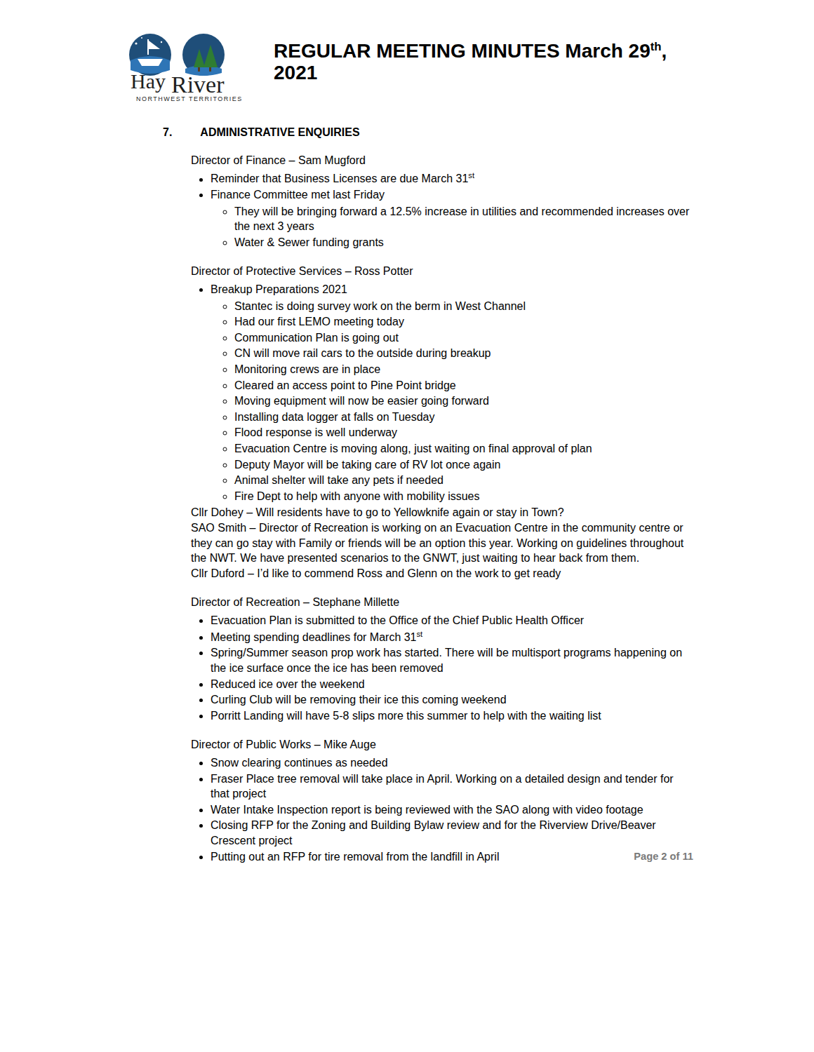Hay River NORTHWEST TERRITORIES
REGULAR MEETING MINUTES March 29th, 2021
7. ADMINISTRATIVE ENQUIRIES
Director of Finance – Sam Mugford
Reminder that Business Licenses are due March 31st
Finance Committee met last Friday
They will be bringing forward a 12.5% increase in utilities and recommended increases over the next 3 years
Water & Sewer funding grants
Director of Protective Services – Ross Potter
Breakup Preparations 2021
Stantec is doing survey work on the berm in West Channel
Had our first LEMO meeting today
Communication Plan is going out
CN will move rail cars to the outside during breakup
Monitoring crews are in place
Cleared an access point to Pine Point bridge
Moving equipment will now be easier going forward
Installing data logger at falls on Tuesday
Flood response is well underway
Evacuation Centre is moving along, just waiting on final approval of plan
Deputy Mayor will be taking care of RV lot once again
Animal shelter will take any pets if needed
Fire Dept to help with anyone with mobility issues
Cllr Dohey – Will residents have to go to Yellowknife again or stay in Town?
SAO Smith – Director of Recreation is working on an Evacuation Centre in the community centre or they can go stay with Family or friends will be an option this year. Working on guidelines throughout the NWT. We have presented scenarios to the GNWT, just waiting to hear back from them.
Cllr Duford – I’d like to commend Ross and Glenn on the work to get ready
Director of Recreation – Stephane Millette
Evacuation Plan is submitted to the Office of the Chief Public Health Officer
Meeting spending deadlines for March 31st
Spring/Summer season prop work has started. There will be multisport programs happening on the ice surface once the ice has been removed
Reduced ice over the weekend
Curling Club will be removing their ice this coming weekend
Porritt Landing will have 5-8 slips more this summer to help with the waiting list
Director of Public Works – Mike Auge
Snow clearing continues as needed
Fraser Place tree removal will take place in April. Working on a detailed design and tender for that project
Water Intake Inspection report is being reviewed with the SAO along with video footage
Closing RFP for the Zoning and Building Bylaw review and for the Riverview Drive/Beaver Crescent project
Putting out an RFP for tire removal from the landfill in April
Page 2 of 11